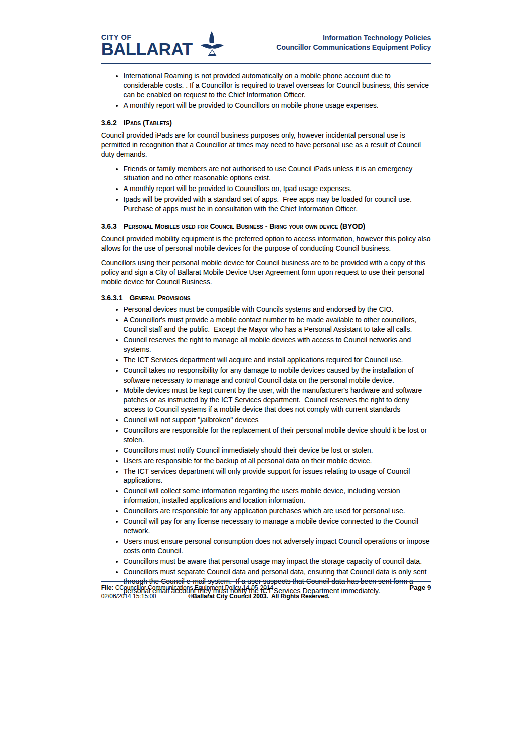CITY OF
BALLARAT
Information Technology Policies
Councillor Communications Equipment Policy
International Roaming is not provided automatically on a mobile phone account due to considerable costs. . If a Councillor is required to travel overseas for Council business, this service can be enabled on request to the Chief Information Officer.
A monthly report will be provided to Councillors on mobile phone usage expenses.
3.6.2 IPads (Tablets)
Council provided iPads are for council business purposes only, however incidental personal use is permitted in recognition that a Councillor at times may need to have personal use as a result of Council duty demands.
Friends or family members are not authorised to use Council iPads unless it is an emergency situation and no other reasonable options exist.
A monthly report will be provided to Councillors on, Ipad usage expenses.
Ipads will be provided with a standard set of apps. Free apps may be loaded for council use. Purchase of apps must be in consultation with the Chief Information Officer.
3.6.3 Personal Mobiles used for Council Business - Bring your own device (BYOD)
Council provided mobility equipment is the preferred option to access information, however this policy also allows for the use of personal mobile devices for the purpose of conducting Council business.
Councillors using their personal mobile device for Council business are to be provided with a copy of this policy and sign a City of Ballarat Mobile Device User Agreement form upon request to use their personal mobile device for Council Business.
3.6.3.1 General Provisions
Personal devices must be compatible with Councils systems and endorsed by the CIO.
A Councillor's must provide a mobile contact number to be made available to other councillors, Council staff and the public. Except the Mayor who has a Personal Assistant to take all calls.
Council reserves the right to manage all mobile devices with access to Council networks and systems.
The ICT Services department will acquire and install applications required for Council use.
Council takes no responsibility for any damage to mobile devices caused by the installation of software necessary to manage and control Council data on the personal mobile device.
Mobile devices must be kept current by the user, with the manufacturer's hardware and software patches or as instructed by the ICT Services department. Council reserves the right to deny access to Council systems if a mobile device that does not comply with current standards
Council will not support "jailbroken" devices
Councillors are responsible for the replacement of their personal mobile device should it be lost or stolen.
Councillors must notify Council immediately should their device be lost or stolen.
Users are responsible for the backup of all personal data on their mobile device.
The ICT services department will only provide support for issues relating to usage of Council applications.
Council will collect some information regarding the users mobile device, including version information, installed applications and location information.
Councillors are responsible for any application purchases which are used for personal use.
Council will pay for any license necessary to manage a mobile device connected to the Council network.
Users must ensure personal consumption does not adversely impact Council operations or impose costs onto Council.
Councillors must be aware that personal usage may impact the storage capacity of council data.
Councillors must separate Council data and personal data, ensuring that Council data is only sent through the Council e-mail system. If a user suspects that Council data has been sent form a personal email account they must notify the ICT Services Department immediately.
File: CCouncillor Communications Equipment Policy 14-05-2014
02/06/2014 15:15:00 ©Ballarat City Council 2003. All Rights Reserved.
Page 9